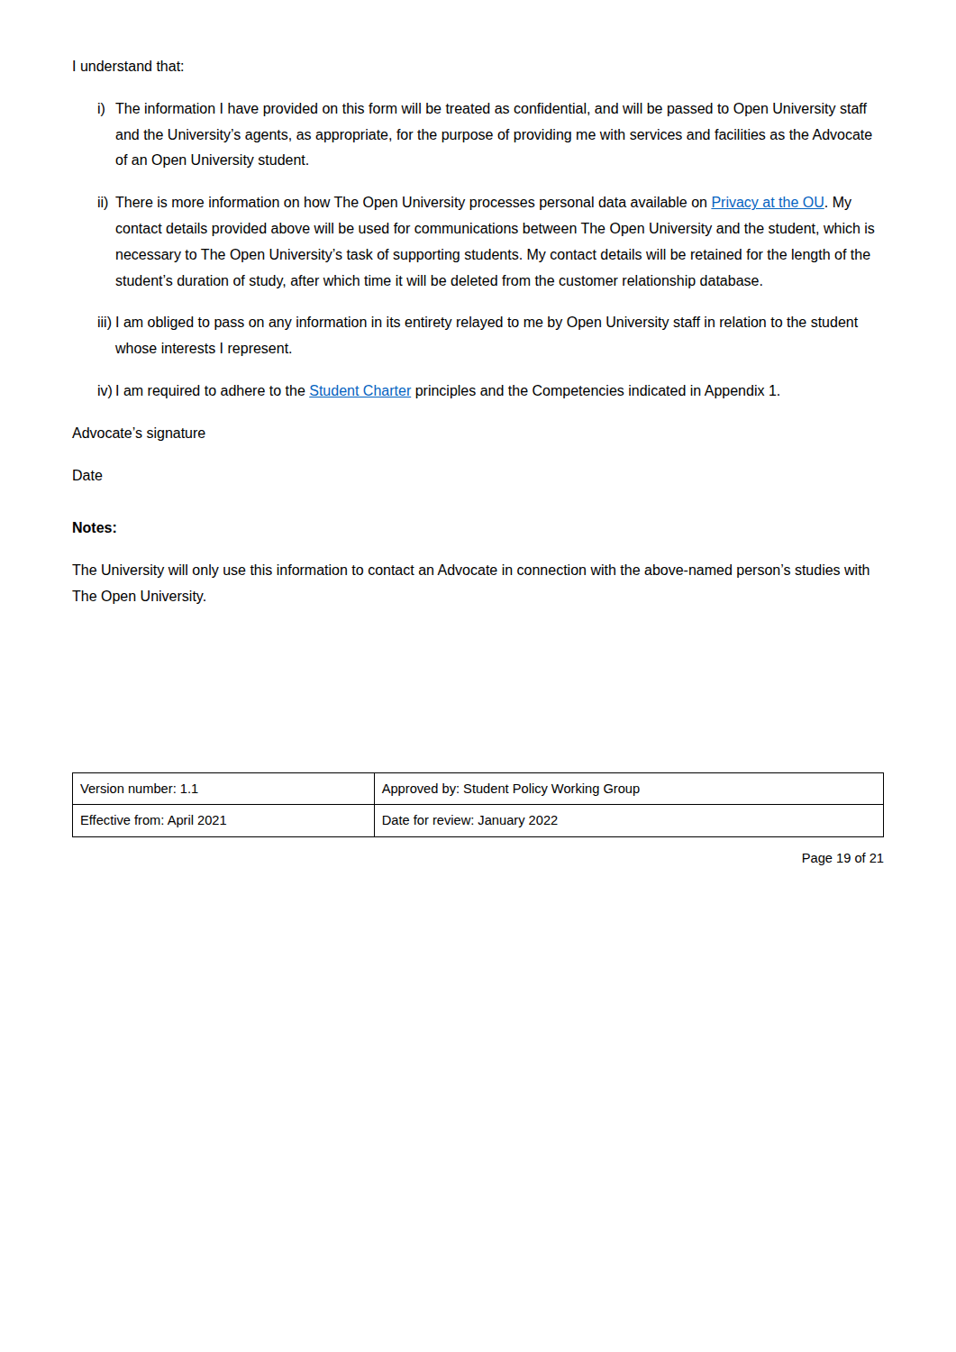I understand that:
i) The information I have provided on this form will be treated as confidential, and will be passed to Open University staff and the University’s agents, as appropriate, for the purpose of providing me with services and facilities as the Advocate of an Open University student.
ii) There is more information on how The Open University processes personal data available on Privacy at the OU. My contact details provided above will be used for communications between The Open University and the student, which is necessary to The Open University’s task of supporting students. My contact details will be retained for the length of the student’s duration of study, after which time it will be deleted from the customer relationship database.
iii) I am obliged to pass on any information in its entirety relayed to me by Open University staff in relation to the student whose interests I represent.
iv) I am required to adhere to the Student Charter principles and the Competencies indicated in Appendix 1.
Advocate’s signature
Date
Notes:
The University will only use this information to contact an Advocate in connection with the above-named person’s studies with The Open University.
| Version number: 1.1 | Approved by: Student Policy Working Group |
| Effective from: April 2021 | Date for review: January 2022 |
Page 19 of 21